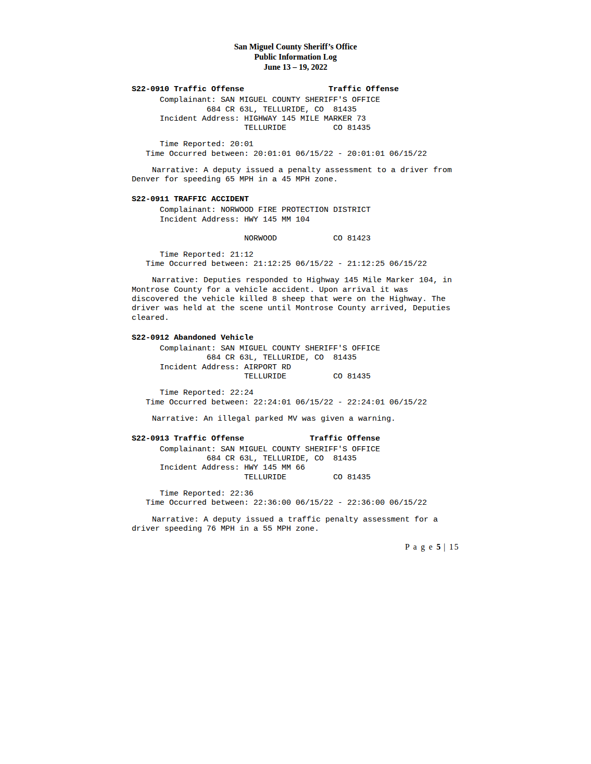San Miguel County Sheriff’s Office
Public Information Log
June 13 – 19, 2022
S22-0910 Traffic Offense Traffic Offense
      Complainant: SAN MIGUEL COUNTY SHERIFF'S OFFICE
                684 CR 63L, TELLURIDE, CO  81435
      Incident Address: HIGHWAY 145 MILE MARKER 73
                        TELLURIDE          CO 81435
      Time Reported: 20:01
   Time Occurred between: 20:01:01 06/15/22 - 20:01:01 06/15/22
Narrative: A deputy issued a penalty assessment to a driver from Denver for speeding 65 MPH in a 45 MPH zone.
S22-0911 TRAFFIC ACCIDENT
      Complainant: NORWOOD FIRE PROTECTION DISTRICT
      Incident Address: HWY 145 MM 104

                        NORWOOD            CO 81423
      Time Reported: 21:12
   Time Occurred between: 21:12:25 06/15/22 - 21:12:25 06/15/22
Narrative: Deputies responded to Highway 145 Mile Marker 104, in Montrose County for a vehicle accident. Upon arrival it was discovered the vehicle killed 8 sheep that were on the Highway. The driver was held at the scene until Montrose County arrived, Deputies cleared.
S22-0912 Abandoned Vehicle
      Complainant: SAN MIGUEL COUNTY SHERIFF'S OFFICE
                684 CR 63L, TELLURIDE, CO  81435
      Incident Address: AIRPORT RD
                        TELLURIDE          CO 81435
      Time Reported: 22:24
   Time Occurred between: 22:24:01 06/15/22 - 22:24:01 06/15/22
Narrative: An illegal parked MV was given a warning.
S22-0913 Traffic Offense Traffic Offense
      Complainant: SAN MIGUEL COUNTY SHERIFF'S OFFICE
                684 CR 63L, TELLURIDE, CO  81435
      Incident Address: HWY 145 MM 66
                        TELLURIDE          CO 81435
      Time Reported: 22:36
   Time Occurred between: 22:36:00 06/15/22 - 22:36:00 06/15/22
Narrative: A deputy issued a traffic penalty assessment for a driver speeding 76 MPH in a 55 MPH zone.
P a g e 5 | 15